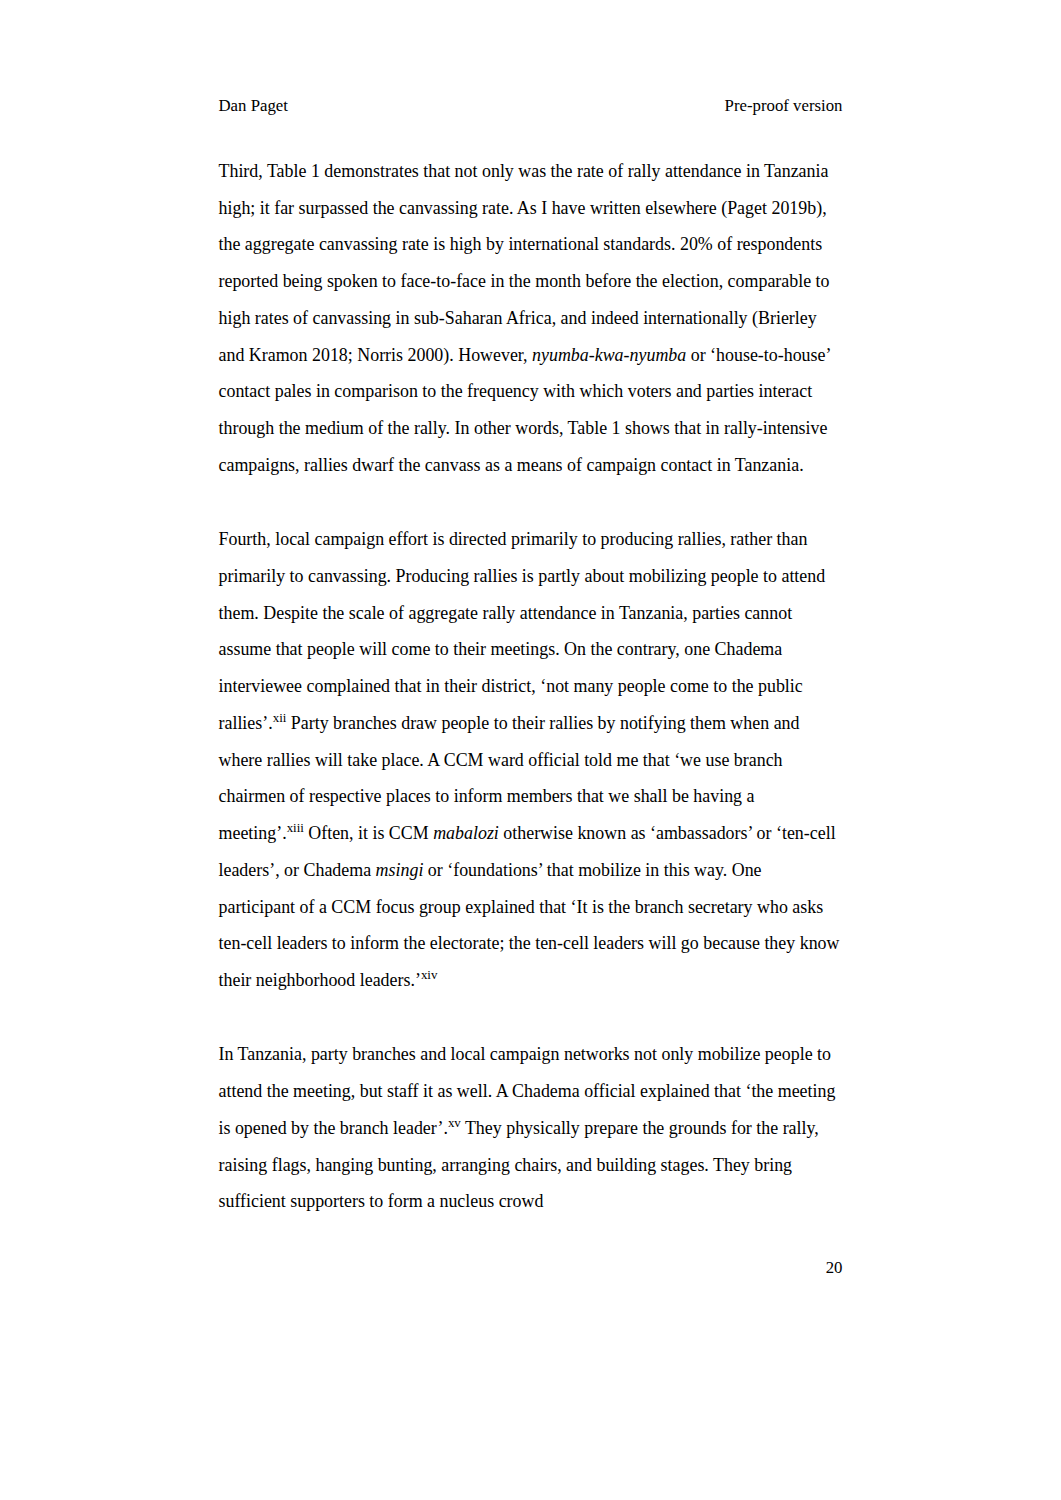Dan Paget Pre-proof version
Third, Table 1 demonstrates that not only was the rate of rally attendance in Tanzania high; it far surpassed the canvassing rate. As I have written elsewhere (Paget 2019b), the aggregate canvassing rate is high by international standards. 20% of respondents reported being spoken to face-to-face in the month before the election, comparable to high rates of canvassing in sub-Saharan Africa, and indeed internationally (Brierley and Kramon 2018; Norris 2000). However, nyumba-kwa-nyumba or ‘house-to-house’ contact pales in comparison to the frequency with which voters and parties interact through the medium of the rally. In other words, Table 1 shows that in rally-intensive campaigns, rallies dwarf the canvass as a means of campaign contact in Tanzania.
Fourth, local campaign effort is directed primarily to producing rallies, rather than primarily to canvassing. Producing rallies is partly about mobilizing people to attend them. Despite the scale of aggregate rally attendance in Tanzania, parties cannot assume that people will come to their meetings. On the contrary, one Chadema interviewee complained that in their district, ‘not many people come to the public rallies’.xii Party branches draw people to their rallies by notifying them when and where rallies will take place. A CCM ward official told me that ‘we use branch chairmen of respective places to inform members that we shall be having a meeting’.xiii Often, it is CCM mabalozi otherwise known as ‘ambassadors’ or ‘ten-cell leaders’, or Chadema msingi or ‘foundations’ that mobilize in this way. One participant of a CCM focus group explained that ‘It is the branch secretary who asks ten-cell leaders to inform the electorate; the ten-cell leaders will go because they know their neighborhood leaders.’xiv
In Tanzania, party branches and local campaign networks not only mobilize people to attend the meeting, but staff it as well. A Chadema official explained that ‘the meeting is opened by the branch leader’.xv They physically prepare the grounds for the rally, raising flags, hanging bunting, arranging chairs, and building stages. They bring sufficient supporters to form a nucleus crowd
20